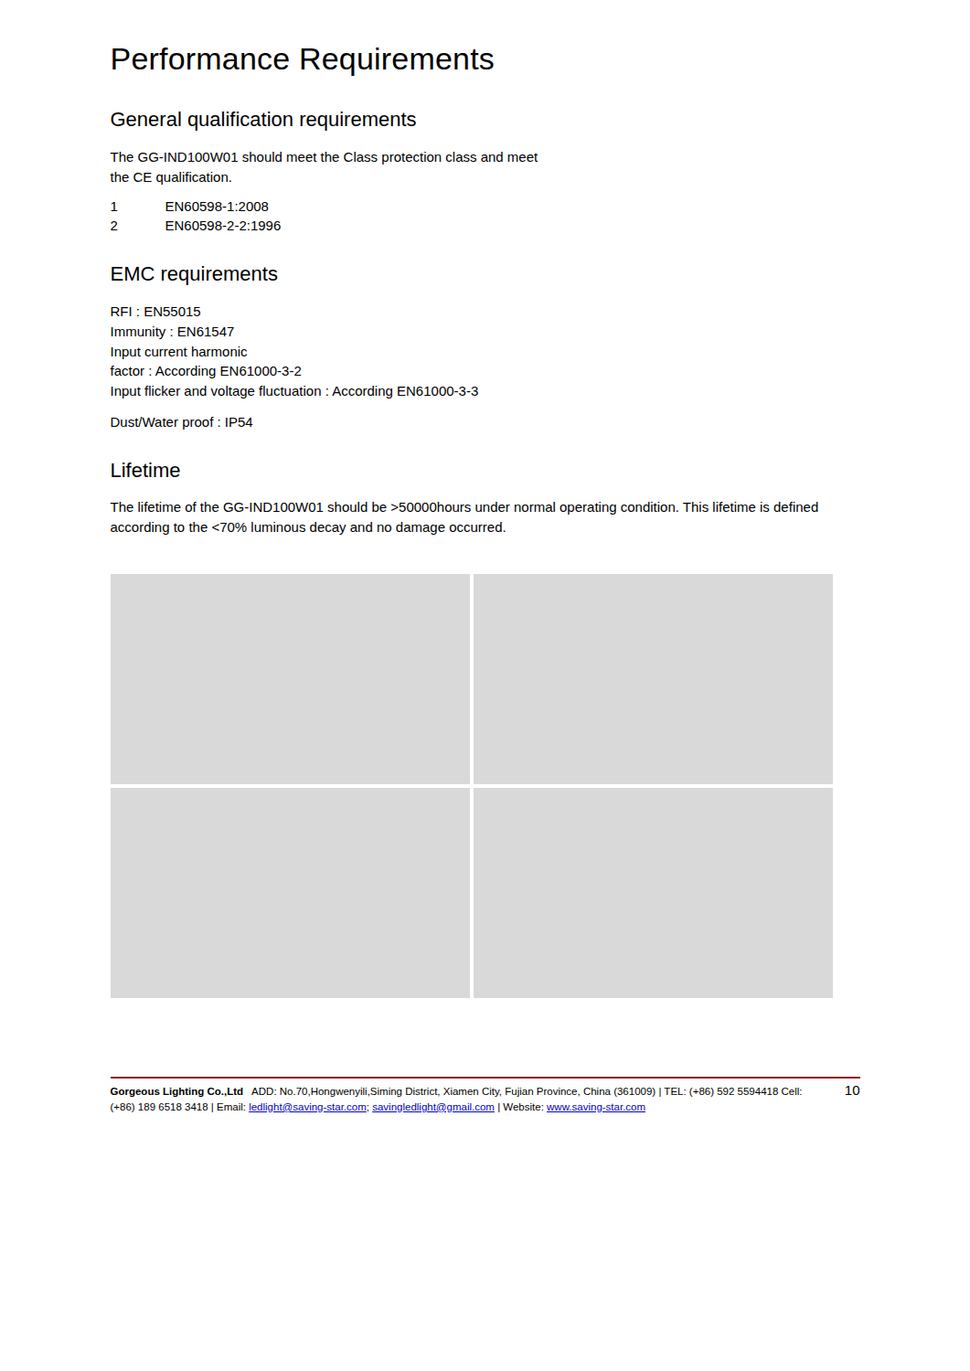Performance Requirements
General qualification requirements
The GG-IND100W01 should meet the Class protection class and meet
the CE qualification.
1 EN60598-1:2008
2 EN60598-2-2:1996
EMC requirements
RFI : EN55015
Immunity : EN61547
Input current harmonic
factor : According EN61000-3-2
Input flicker and voltage fluctuation : According EN61000-3-3
Dust/Water proof : IP54
Lifetime
The lifetime of the GG-IND100W01 should be >50000hours under normal operating condition. This lifetime is defined according to the <70% luminous decay and no damage occurred.
10
Gorgeous Lighting Co.,Ltd ADD: No.70,Hongwenyili,Siming District, Xiamen City, Fujian Province, China (361009) | TEL: (+86) 592 5594418 Cell: (+86) 189 6518 3418 | Email: ledlight@saving-star.com; savingledlight@gmail.com | Website: www.saving-star.com